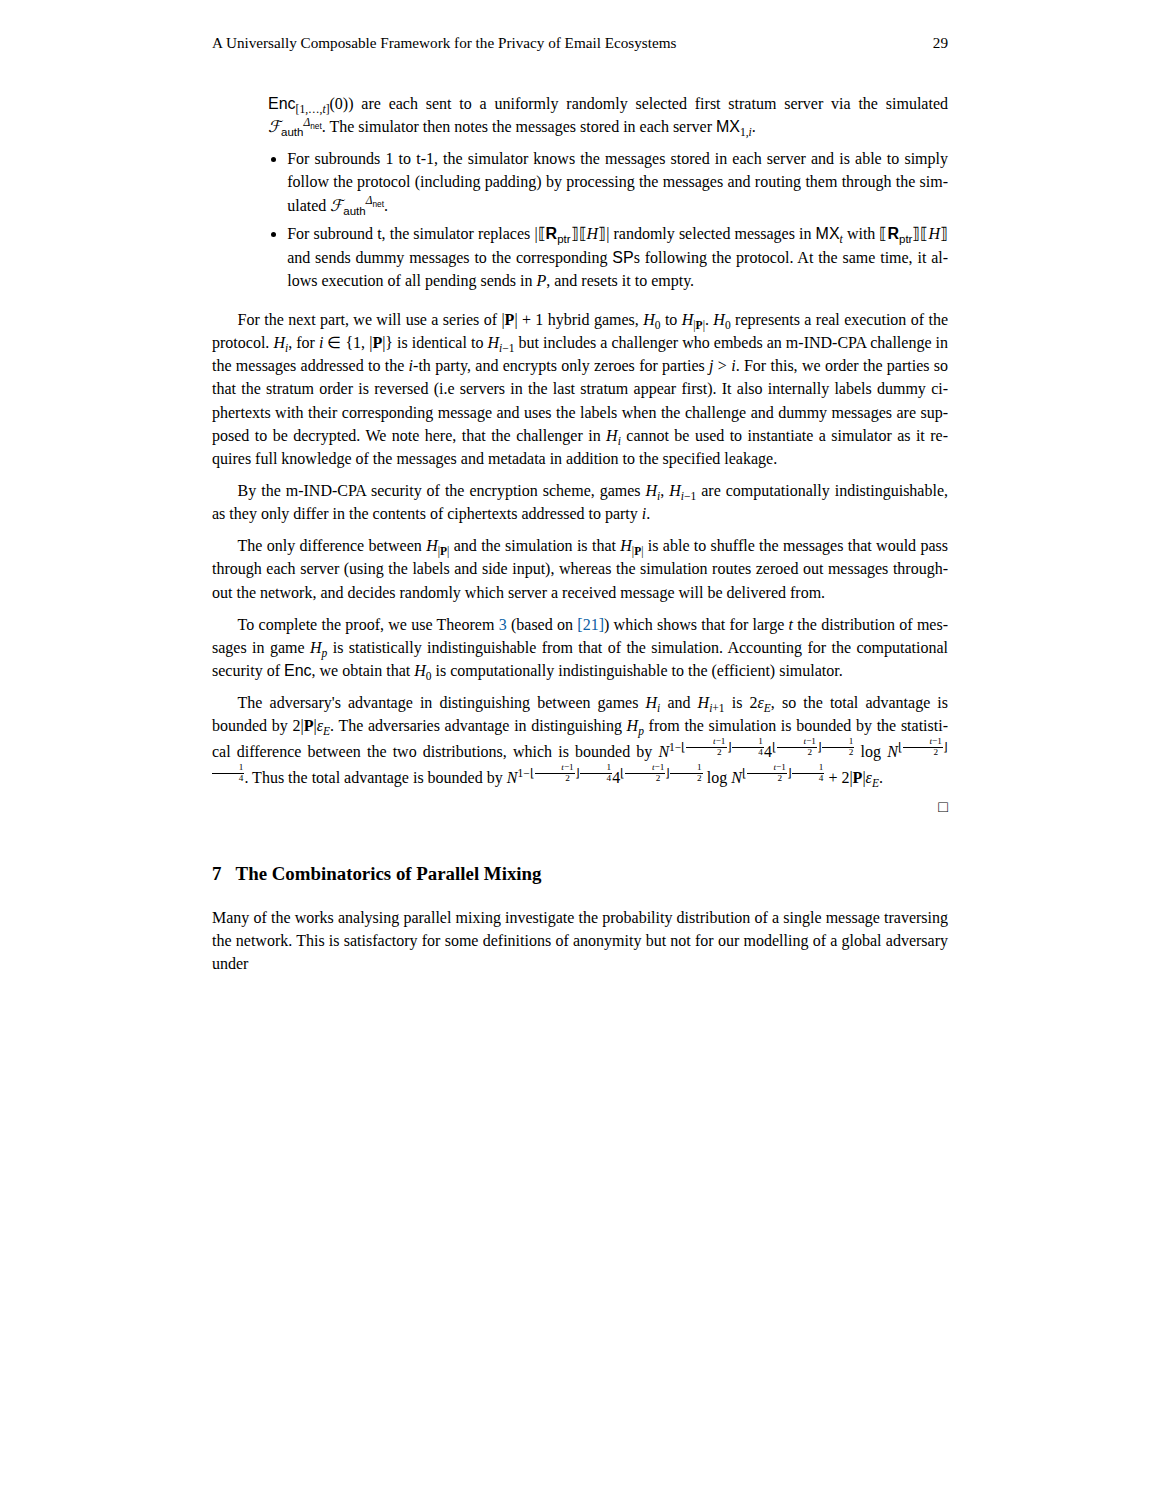A Universally Composable Framework for the Privacy of Email Ecosystems 29
Enc[1,…,t](0)) are each sent to a uniformly randomly selected first stratum server via the simulated ℱauthΔnet. The simulator then notes the messages stored in each server MX1,i.
For subrounds 1 to t-1, the simulator knows the messages stored in each server and is able to simply follow the protocol (including padding) by processing the messages and routing them through the simulated ℱauthΔnet.
For subround t, the simulator replaces | Rptr H | randomly selected messages in MXt with Rptr H and sends dummy messages to the corresponding SPs following the protocol. At the same time, it allows execution of all pending sends in P, and resets it to empty.
For the next part, we will use a series of |P| + 1 hybrid games, H0 to H|P|. H0 represents a real execution of the protocol. Hi, for i ∈ {1, |P|} is identical to Hi−1 but includes a challenger who embeds an m-IND-CPA challenge in the messages addressed to the i-th party, and encrypts only zeroes for parties j > i. For this, we order the parties so that the stratum order is reversed (i.e servers in the last stratum appear first). It also internally labels dummy ciphertexts with their corresponding message and uses the labels when the challenge and dummy messages are supposed to be decrypted. We note here, that the challenger in Hi cannot be used to instantiate a simulator as it requires full knowledge of the messages and metadata in addition to the specified leakage.
By the m-IND-CPA security of the encryption scheme, games Hi, Hi−1 are computationally indistinguishable, as they only differ in the contents of ciphertexts addressed to party i.
The only difference between H|P| and the simulation is that H|P| is able to shuffle the messages that would pass through each server (using the labels and side input), whereas the simulation routes zeroed out messages throughout the network, and decides randomly which server a received message will be delivered from.
To complete the proof, we use Theorem 3 (based on [21]) which shows that for large t the distribution of messages in game Hp is statistically indistinguishable from that of the simulation. Accounting for the computational security of Enc, we obtain that H0 is computationally indistinguishable to the (efficient) simulator.
The adversary's advantage in distinguishing between games Hi and Hi+1 is 2εE, so the total advantage is bounded by 2|P|εE. The adversaries advantage in distinguishing Hp from the simulation is bounded by the statistical difference between the two distributions, which is bounded by N1− t−12 144 t−12 12 log N t−12 14. Thus the total advantage is bounded by N1− t−12 144 t−12 12 log N t−12 14 + 2|P|εE.
□
7 The Combinatorics of Parallel Mixing
Many of the works analysing parallel mixing investigate the probability distribution of a single message traversing the network. This is satisfactory for some definitions of anonymity but not for our modelling of a global adversary under